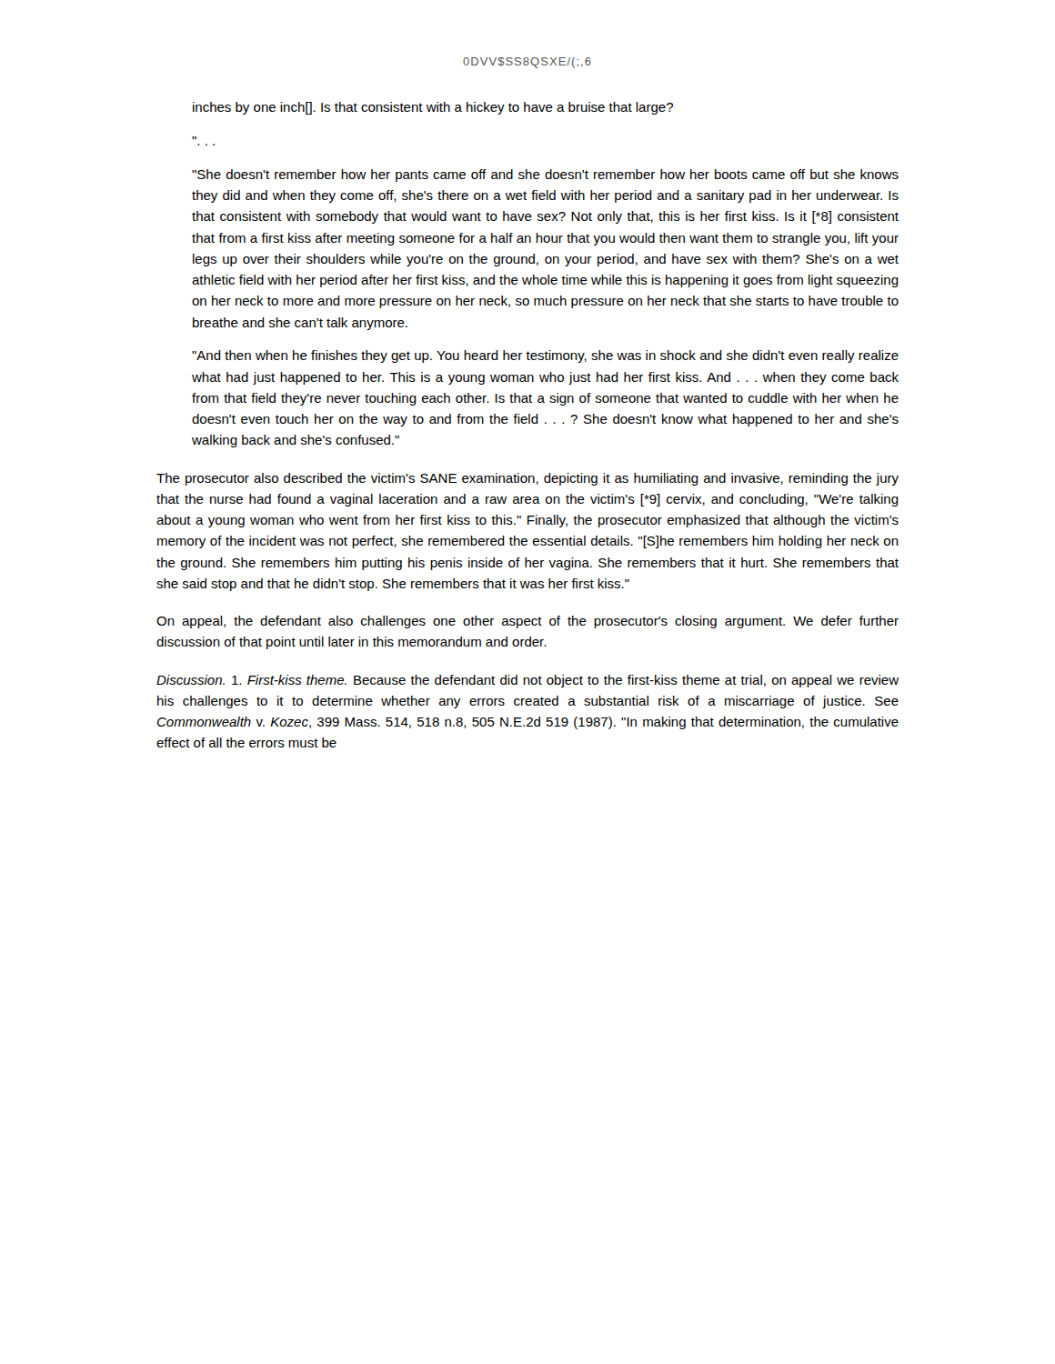0DVV$SS8QSXE/(;,6
inches by one inch[]. Is that consistent with a hickey to have a bruise that large?
". . .
"She doesn't remember how her pants came off and she doesn't remember how her boots came off but she knows they did and when they come off, she's there on a wet field with her period and a sanitary pad in her underwear. Is that consistent with somebody that would want to have sex? Not only that, this is her first kiss. Is it [*8] consistent that from a first kiss after meeting someone for a half an hour that you would then want them to strangle you, lift your legs up over their shoulders while you're on the ground, on your period, and have sex with them? She's on a wet athletic field with her period after her first kiss, and the whole time while this is happening it goes from light squeezing on her neck to more and more pressure on her neck, so much pressure on her neck that she starts to have trouble to breathe and she can't talk anymore.
"And then when he finishes they get up. You heard her testimony, she was in shock and she didn't even really realize what had just happened to her. This is a young woman who just had her first kiss. And . . . when they come back from that field they're never touching each other. Is that a sign of someone that wanted to cuddle with her when he doesn't even touch her on the way to and from the field . . . ? She doesn't know what happened to her and she's walking back and she's confused."
The prosecutor also described the victim's SANE examination, depicting it as humiliating and invasive, reminding the jury that the nurse had found a vaginal laceration and a raw area on the victim's [*9] cervix, and concluding, "We're talking about a young woman who went from her first kiss to this." Finally, the prosecutor emphasized that although the victim's memory of the incident was not perfect, she remembered the essential details. "[S]he remembers him holding her neck on the ground. She remembers him putting his penis inside of her vagina. She remembers that it hurt. She remembers that she said stop and that he didn't stop. She remembers that it was her first kiss."
On appeal, the defendant also challenges one other aspect of the prosecutor's closing argument. We defer further discussion of that point until later in this memorandum and order.
Discussion. 1. First-kiss theme. Because the defendant did not object to the first-kiss theme at trial, on appeal we review his challenges to it to determine whether any errors created a substantial risk of a miscarriage of justice. See Commonwealth v. Kozec, 399 Mass. 514, 518 n.8, 505 N.E.2d 519 (1987). "In making that determination, the cumulative effect of all the errors must be